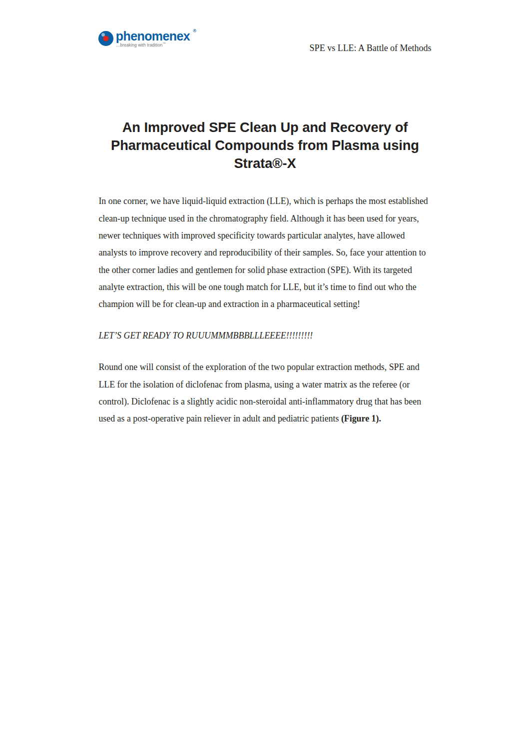phenomenex®
…breaking with tradition™
SPE vs LLE: A Battle of Methods
An Improved SPE Clean Up and Recovery of Pharmaceutical Compounds from Plasma using Strata®-X
In one corner, we have liquid-liquid extraction (LLE), which is perhaps the most established clean-up technique used in the chromatography field. Although it has been used for years, newer techniques with improved specificity towards particular analytes, have allowed analysts to improve recovery and reproducibility of their samples. So, face your attention to the other corner ladies and gentlemen for solid phase extraction (SPE). With its targeted analyte extraction, this will be one tough match for LLE, but it’s time to find out who the champion will be for clean-up and extraction in a pharmaceutical setting!
LET’S GET READY TO RUUUMMMBBBLLLEEEE!!!!!!!!!
Round one will consist of the exploration of the two popular extraction methods, SPE and LLE for the isolation of diclofenac from plasma, using a water matrix as the referee (or control). Diclofenac is a slightly acidic non-steroidal anti-inflammatory drug that has been used as a post-operative pain reliever in adult and pediatric patients (Figure 1).